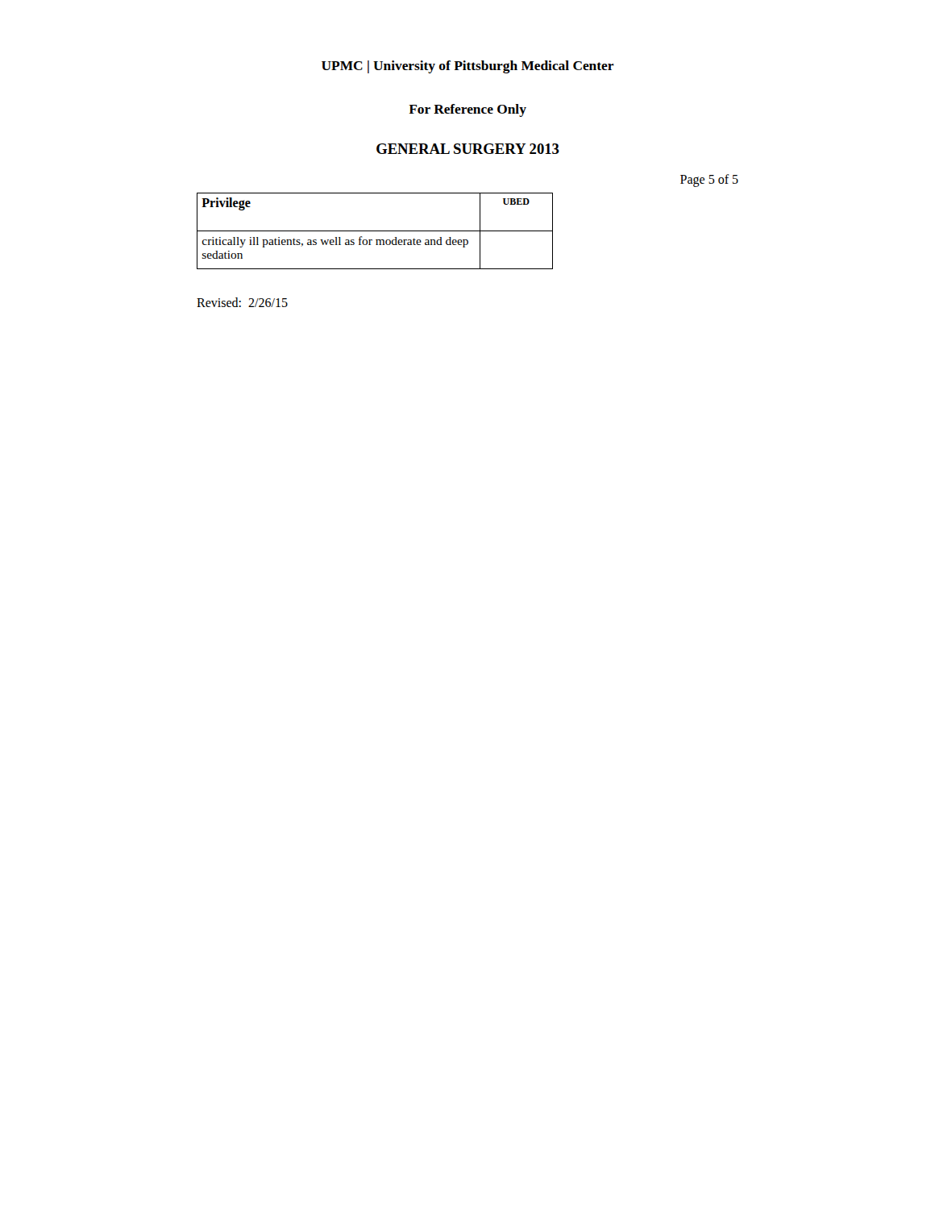UPMC | University of Pittsburgh Medical Center
For Reference Only
GENERAL SURGERY 2013
Page 5 of 5
| Privilege | UBED |
| --- | --- |
| critically ill patients, as well as for moderate and deep sedation | |
Revised: 2/26/15